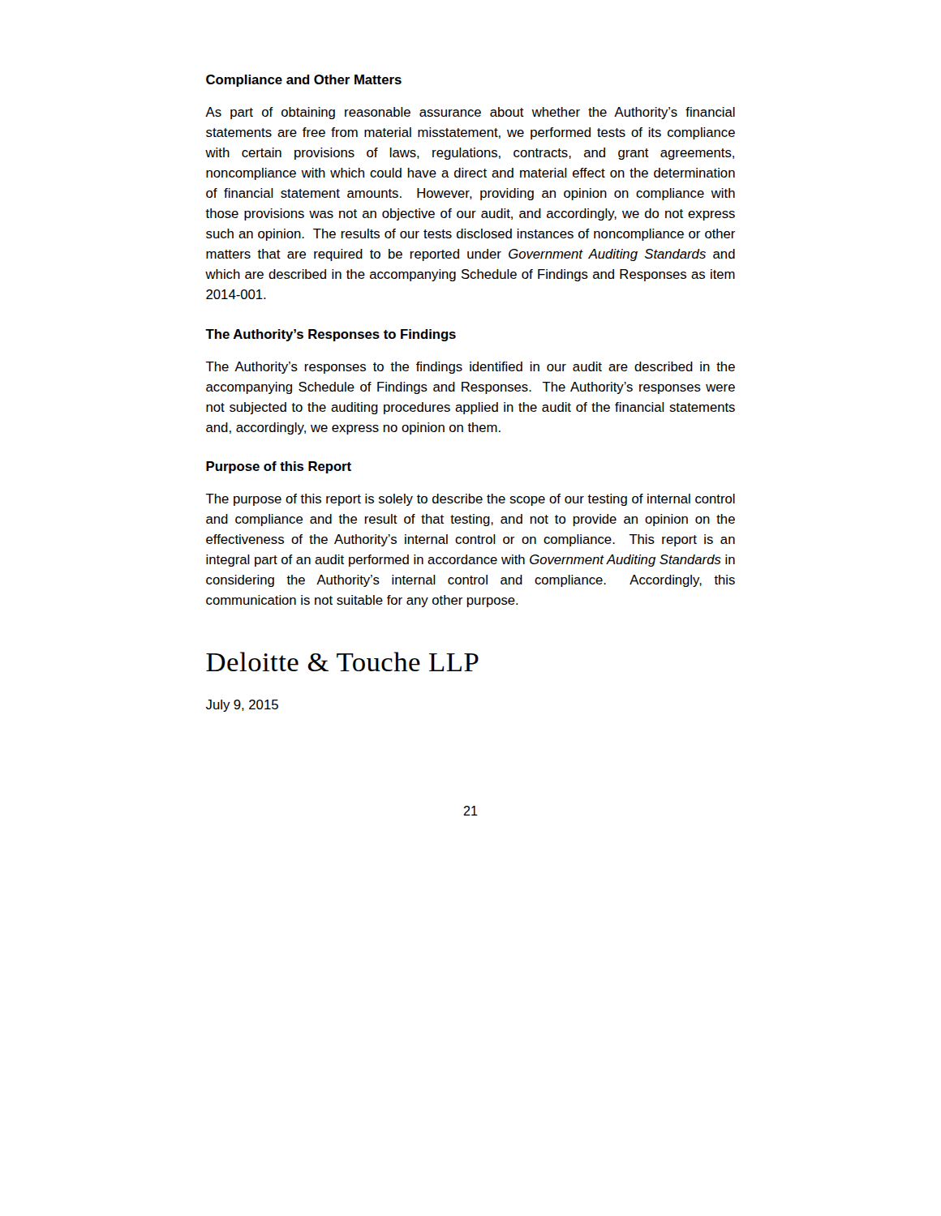Compliance and Other Matters
As part of obtaining reasonable assurance about whether the Authority’s financial statements are free from material misstatement, we performed tests of its compliance with certain provisions of laws, regulations, contracts, and grant agreements, noncompliance with which could have a direct and material effect on the determination of financial statement amounts. However, providing an opinion on compliance with those provisions was not an objective of our audit, and accordingly, we do not express such an opinion. The results of our tests disclosed instances of noncompliance or other matters that are required to be reported under Government Auditing Standards and which are described in the accompanying Schedule of Findings and Responses as item 2014-001.
The Authority’s Responses to Findings
The Authority’s responses to the findings identified in our audit are described in the accompanying Schedule of Findings and Responses. The Authority’s responses were not subjected to the auditing procedures applied in the audit of the financial statements and, accordingly, we express no opinion on them.
Purpose of this Report
The purpose of this report is solely to describe the scope of our testing of internal control and compliance and the result of that testing, and not to provide an opinion on the effectiveness of the Authority’s internal control or on compliance. This report is an integral part of an audit performed in accordance with Government Auditing Standards in considering the Authority’s internal control and compliance. Accordingly, this communication is not suitable for any other purpose.
Deloitte & Touche LLP
July 9, 2015
21